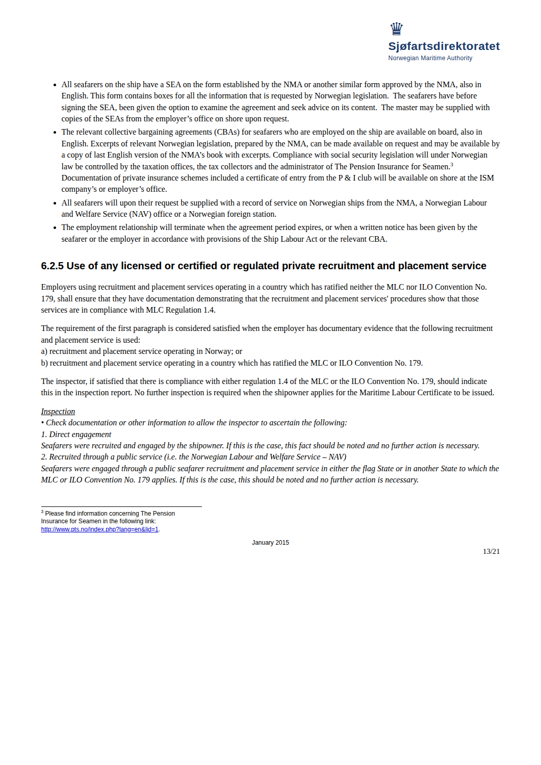♛
Sjøfartsdirektoratet
Norwegian Maritime Authority
All seafarers on the ship have a SEA on the form established by the NMA or another similar form approved by the NMA, also in English. This form contains boxes for all the information that is requested by Norwegian legislation. The seafarers have before signing the SEA, been given the option to examine the agreement and seek advice on its content. The master may be supplied with copies of the SEAs from the employer’s office on shore upon request.
The relevant collective bargaining agreements (CBAs) for seafarers who are employed on the ship are available on board, also in English. Excerpts of relevant Norwegian legislation, prepared by the NMA, can be made available on request and may be available by a copy of last English version of the NMA’s book with excerpts. Compliance with social security legislation will under Norwegian law be controlled by the taxation offices, the tax collectors and the administrator of The Pension Insurance for Seamen.3 Documentation of private insurance schemes included a certificate of entry from the P & I club will be available on shore at the ISM company’s or employer’s office.
All seafarers will upon their request be supplied with a record of service on Norwegian ships from the NMA, a Norwegian Labour and Welfare Service (NAV) office or a Norwegian foreign station.
The employment relationship will terminate when the agreement period expires, or when a written notice has been given by the seafarer or the employer in accordance with provisions of the Ship Labour Act or the relevant CBA.
6.2.5 Use of any licensed or certified or regulated private recruitment and placement service
Employers using recruitment and placement services operating in a country which has ratified neither the MLC nor ILO Convention No. 179, shall ensure that they have documentation demonstrating that the recruitment and placement services' procedures show that those services are in compliance with MLC Regulation 1.4.
The requirement of the first paragraph is considered satisfied when the employer has documentary evidence that the following recruitment and placement service is used:
a) recruitment and placement service operating in Norway; or
b) recruitment and placement service operating in a country which has ratified the MLC or ILO Convention No. 179.
The inspector, if satisfied that there is compliance with either regulation 1.4 of the MLC or the ILO Convention No. 179, should indicate this in the inspection report. No further inspection is required when the shipowner applies for the Maritime Labour Certificate to be issued.
Inspection
• Check documentation or other information to allow the inspector to ascertain the following:
1. Direct engagement
Seafarers were recruited and engaged by the shipowner. If this is the case, this fact should be noted and no further action is necessary.
2. Recruited through a public service (i.e. the Norwegian Labour and Welfare Service – NAV)
Seafarers were engaged through a public seafarer recruitment and placement service in either the flag State or in another State to which the MLC or ILO Convention No. 179 applies. If this is the case, this should be noted and no further action is necessary.
3 Please find information concerning The Pension Insurance for Seamen in the following link:
http://www.pts.no/index.php?lang=en&lid=1.
January 2015 13/21